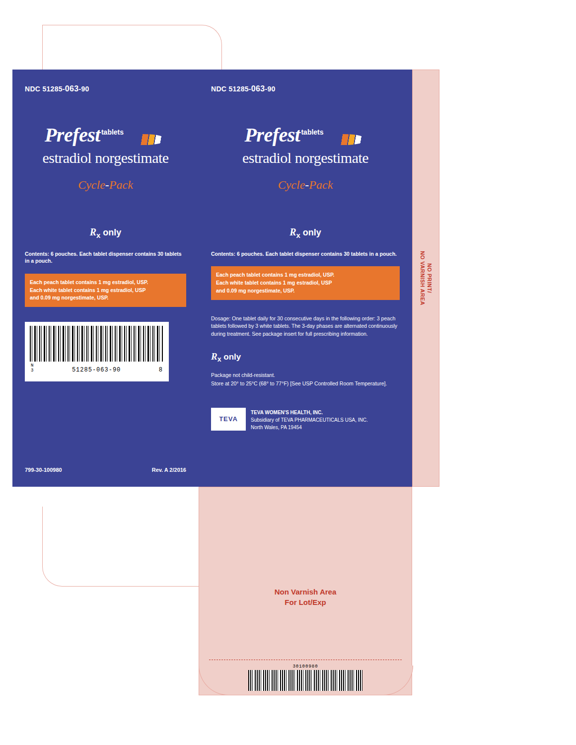NDC 51285-063-90
Prefesttablets
estradiol norgestimate
Cycle-Pack
Rx only
Contents: 6 pouches. Each tablet dispenser contains 30 tablets in a pouch.
Each peach tablet contains 1 mg estradiol, USP.
Each white tablet contains 1 mg estradiol, USP
and 0.09 mg norgestimate, USP.
N
3 51285-063-90 8
799-30-100980 Rev. A 2/2016
NDC 51285-063-90
Prefesttablets
estradiol norgestimate
Cycle-Pack
Rx only
Contents: 6 pouches. Each tablet dispenser contains 30 tablets in a pouch.
Each peach tablet contains 1 mg estradiol, USP.
Each white tablet contains 1 mg estradiol, USP
and 0.09 mg norgestimate, USP.
Dosage: One tablet daily for 30 consecutive days in the following order: 3 peach tablets followed by 3 white tablets. The 3-day phases are alternated continuously during treatment. See package insert for full prescribing information.
Rx only
Package not child-resistant.
Store at 20° to 25°C (68° to 77°F) [See USP Controlled Room Temperature].
TEVA
TEVA WOMEN'S HEALTH, INC.
Subsidiary of TEVA PHARMACEUTICALS USA, INC.
North Wales, PA 19454
NO PRINT/
NO VARNISH AREA
Non Varnish Area
For Lot/Exp
30100980